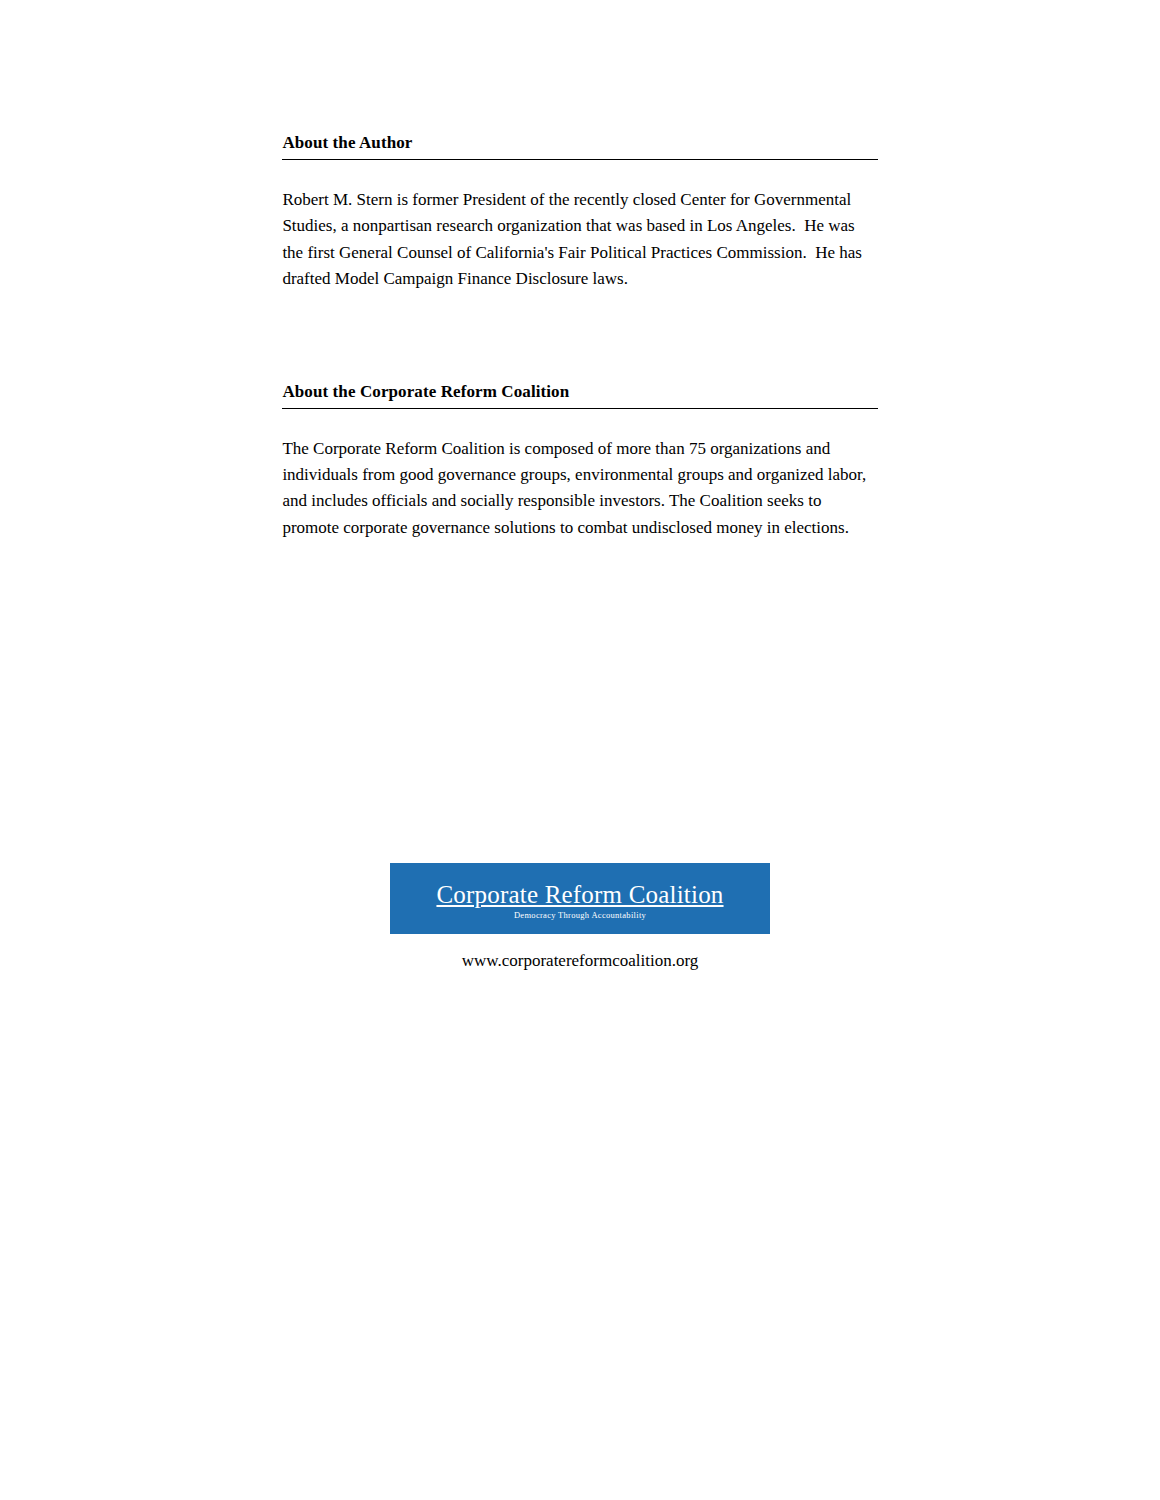About the Author
Robert M. Stern is former President of the recently closed Center for Governmental Studies, a nonpartisan research organization that was based in Los Angeles. He was the first General Counsel of California's Fair Political Practices Commission. He has drafted Model Campaign Finance Disclosure laws.
About the Corporate Reform Coalition
The Corporate Reform Coalition is composed of more than 75 organizations and individuals from good governance groups, environmental groups and organized labor, and includes officials and socially responsible investors. The Coalition seeks to promote corporate governance solutions to combat undisclosed money in elections.
Corporate Reform Coalition
Democracy Through Accountability
www.corporatereformcoalition.org